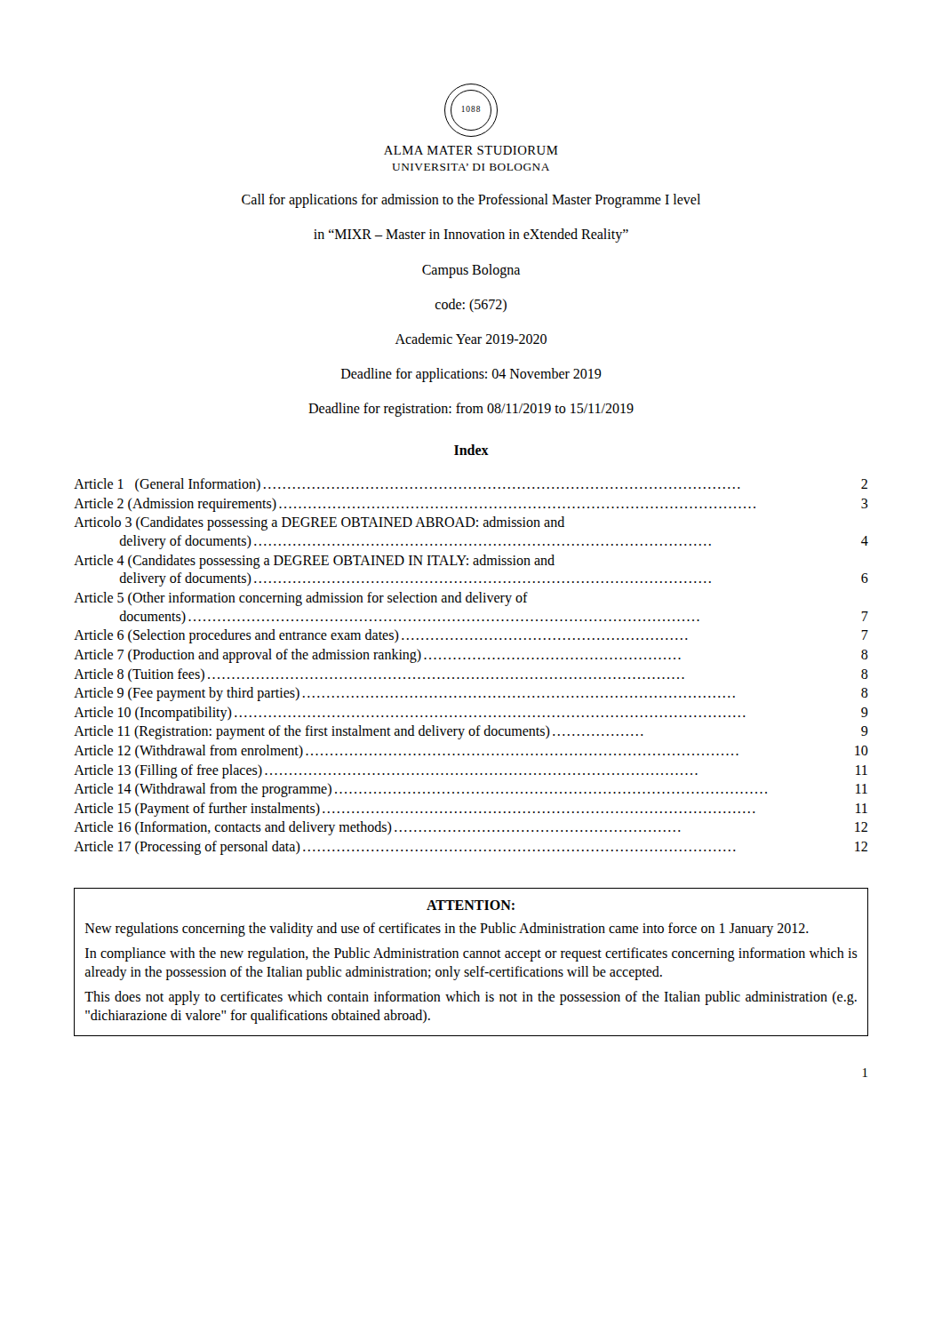ALMA MATER STUDIORUM
UNIVERSITA’ DI BOLOGNA
Call for applications for admission to the Professional Master Programme I level
in “MIXR – Master in Innovation in eXtended Reality”
Campus Bologna
code: (5672)
Academic Year 2019-2020
Deadline for applications: 04 November 2019
Deadline for registration: from 08/11/2019 to 15/11/2019
Index
Article 1 (General Information) .................................................................................................. 2
Article 2 (Admission requirements) .................................................................................................. 3
Articolo 3 (Candidates possessing a DEGREE OBTAINED ABROAD: admission and delivery of documents) .............................................................................................. 4
Article 4 (Candidates possessing a DEGREE OBTAINED IN ITALY: admission and delivery of documents) .............................................................................................. 6
Article 5 (Other information concerning admission for selection and delivery of documents) ......................................................................................................... 7
Article 6 (Selection procedures and entrance exam dates) ........................................................... 7
Article 7 (Production and approval of the admission ranking) ..................................................... 8
Article 8 (Tuition fees) .................................................................................................. 8
Article 9 (Fee payment by third parties) ......................................................................................... 8
Article 10 (Incompatibility) ......................................................................................................... 9
Article 11 (Registration: payment of the first instalment and delivery of documents) ................... 9
Article 12 (Withdrawal from enrolment) ......................................................................................... 10
Article 13 (Filling of free places) ......................................................................................... 11
Article 14 (Withdrawal from the programme) ......................................................................................... 11
Article 15 (Payment of further instalments) ......................................................................................... 11
Article 16 (Information, contacts and delivery methods) ........................................................... 12
Article 17 (Processing of personal data) ......................................................................................... 12
ATTENTION:
New regulations concerning the validity and use of certificates in the Public Administration came into force on 1 January 2012.
In compliance with the new regulation, the Public Administration cannot accept or request certificates concerning information which is already in the possession of the Italian public administration; only self-certifications will be accepted.
This does not apply to certificates which contain information which is not in the possession of the Italian public administration (e.g. "dichiarazione di valore" for qualifications obtained abroad).
1